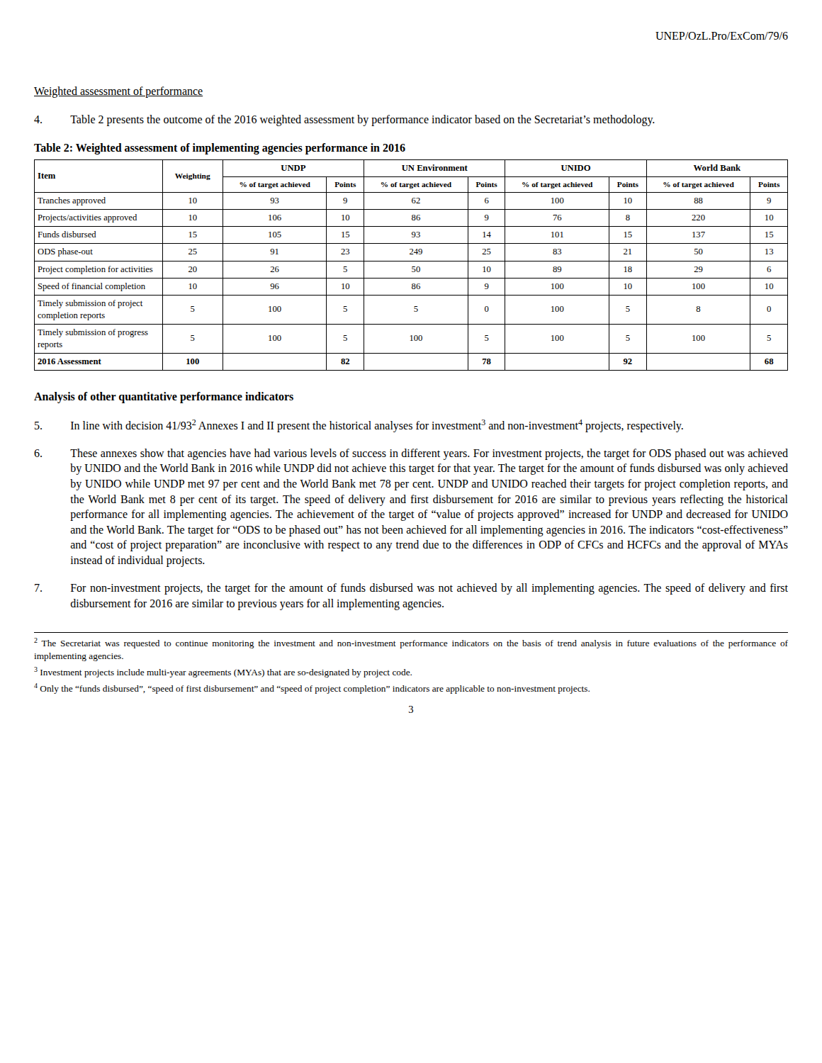UNEP/OzL.Pro/ExCom/79/6
Weighted assessment of performance
4.
Table 2 presents the outcome of the 2016 weighted assessment by performance indicator based on the Secretariat’s methodology.
Table 2: Weighted assessment of implementing agencies performance in 2016
| Item | Weighting | UNDP | UN Environment | UNIDO | World Bank |
| --- | --- | --- | --- | --- | --- |
| % of target achieved | Points | % of target achieved | Points | % of target achieved | Points | % of target achieved | Points |
| Tranches approved | 10 | 93 | 9 | 62 | 6 | 100 | 10 | 88 | 9 |
| Projects/activities approved | 10 | 106 | 10 | 86 | 9 | 76 | 8 | 220 | 10 |
| Funds disbursed | 15 | 105 | 15 | 93 | 14 | 101 | 15 | 137 | 15 |
| ODS phase-out | 25 | 91 | 23 | 249 | 25 | 83 | 21 | 50 | 13 |
| Project completion for activities | 20 | 26 | 5 | 50 | 10 | 89 | 18 | 29 | 6 |
| Speed of financial completion | 10 | 96 | 10 | 86 | 9 | 100 | 10 | 100 | 10 |
| Timely submission of project completion reports | 5 | 100 | 5 | 5 | 0 | 100 | 5 | 8 | 0 |
| Timely submission of progress reports | 5 | 100 | 5 | 100 | 5 | 100 | 5 | 100 | 5 |
| 2016 Assessment | 100 | | 82 | | 78 | | 92 | | 68 |
Analysis of other quantitative performance indicators
5.
In line with decision 41/932 Annexes I and II present the historical analyses for investment3 and non-investment4 projects, respectively.
6.
These annexes show that agencies have had various levels of success in different years. For investment projects, the target for ODS phased out was achieved by UNIDO and the World Bank in 2016 while UNDP did not achieve this target for that year. The target for the amount of funds disbursed was only achieved by UNIDO while UNDP met 97 per cent and the World Bank met 78 per cent. UNDP and UNIDO reached their targets for project completion reports, and the World Bank met 8 per cent of its target. The speed of delivery and first disbursement for 2016 are similar to previous years reflecting the historical performance for all implementing agencies. The achievement of the target of “value of projects approved” increased for UNDP and decreased for UNIDO and the World Bank. The target for “ODS to be phased out” has not been achieved for all implementing agencies in 2016. The indicators “cost-effectiveness” and “cost of project preparation” are inconclusive with respect to any trend due to the differences in ODP of CFCs and HCFCs and the approval of MYAs instead of individual projects.
7.
For non-investment projects, the target for the amount of funds disbursed was not achieved by all implementing agencies. The speed of delivery and first disbursement for 2016 are similar to previous years for all implementing agencies.
2 The Secretariat was requested to continue monitoring the investment and non-investment performance indicators on the basis of trend analysis in future evaluations of the performance of implementing agencies.
3 Investment projects include multi-year agreements (MYAs) that are so-designated by project code.
4 Only the “funds disbursed”, “speed of first disbursement” and “speed of project completion” indicators are applicable to non-investment projects.
3